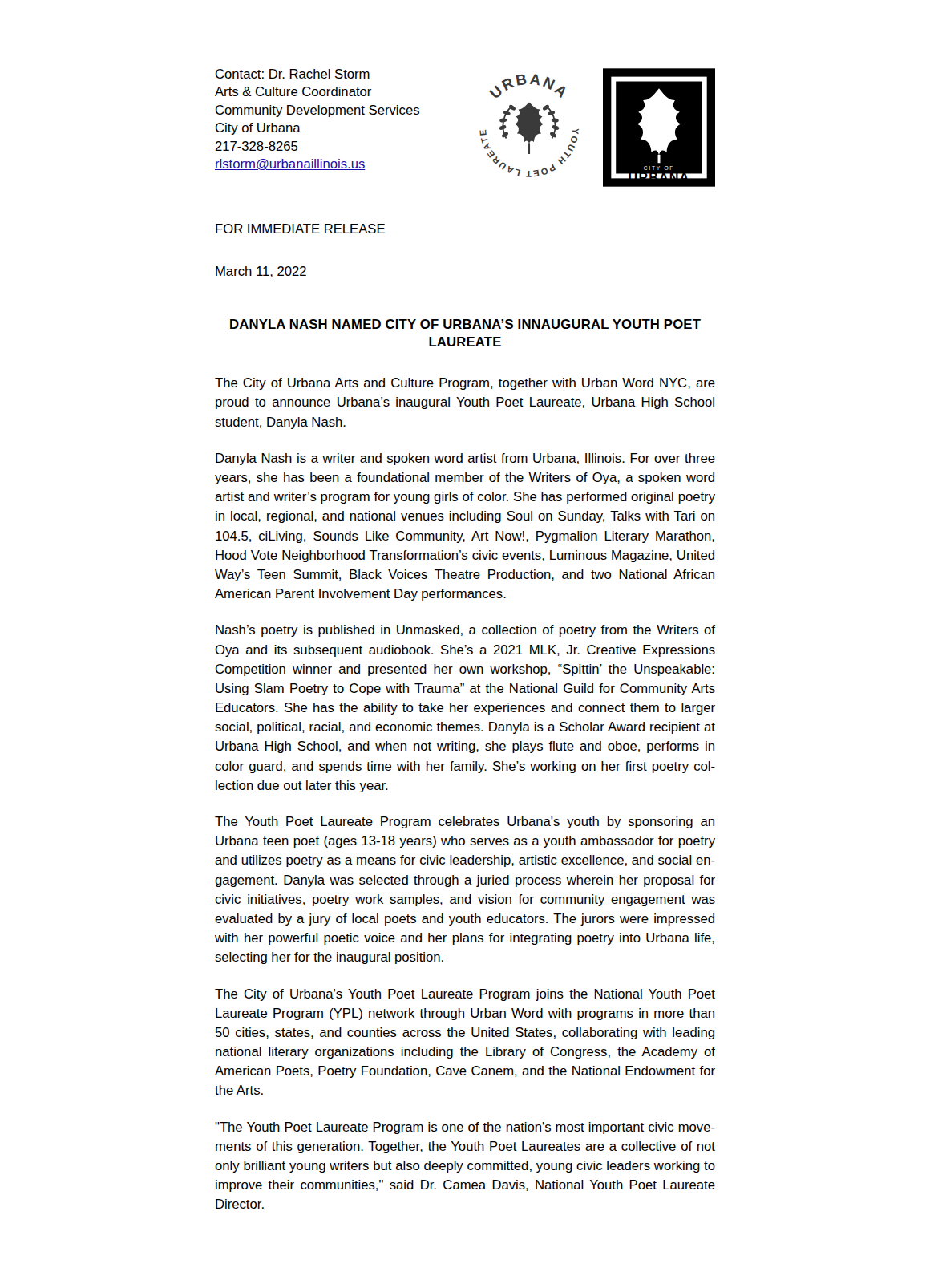Contact: Dr. Rachel Storm
Arts & Culture Coordinator
Community Development Services
City of Urbana
217-328-8265
rlstorm@urbanaillinois.us
URBANA YOUTH POET LAUREATE CITY OF URBANA
FOR IMMEDIATE RELEASE
March 11, 2022
DANYLA NASH NAMED CITY OF URBANA’S INNAUGURAL YOUTH POET LAUREATE
The City of Urbana Arts and Culture Program, together with Urban Word NYC, are proud to announce Urbana’s inaugural Youth Poet Laureate, Urbana High School student, Danyla Nash.
Danyla Nash is a writer and spoken word artist from Urbana, Illinois. For over three years, she has been a foundational member of the Writers of Oya, a spoken word artist and writer’s program for young girls of color. She has performed original poetry in local, regional, and national venues including Soul on Sunday, Talks with Tari on 104.5, ciLiving, Sounds Like Community, Art Now!, Pygmalion Literary Marathon, Hood Vote Neighborhood Transformation’s civic events, Luminous Magazine, United Way’s Teen Summit, Black Voices Theatre Production, and two National African American Parent Involvement Day performances.
Nash’s poetry is published in Unmasked, a collection of poetry from the Writers of Oya and its subsequent audiobook. She’s a 2021 MLK, Jr. Creative Expressions Competition winner and presented her own workshop, “Spittin’ the Unspeakable: Using Slam Poetry to Cope with Trauma” at the National Guild for Community Arts Educators. She has the ability to take her experiences and connect them to larger social, political, racial, and economic themes. Danyla is a Scholar Award recipient at Urbana High School, and when not writing, she plays flute and oboe, performs in color guard, and spends time with her family. She’s working on her first poetry collection due out later this year.
The Youth Poet Laureate Program celebrates Urbana's youth by sponsoring an Urbana teen poet (ages 13-18 years) who serves as a youth ambassador for poetry and utilizes poetry as a means for civic leadership, artistic excellence, and social engagement. Danyla was selected through a juried process wherein her proposal for civic initiatives, poetry work samples, and vision for community engagement was evaluated by a jury of local poets and youth educators. The jurors were impressed with her powerful poetic voice and her plans for integrating poetry into Urbana life, selecting her for the inaugural position.
The City of Urbana's Youth Poet Laureate Program joins the National Youth Poet Laureate Program (YPL) network through Urban Word with programs in more than 50 cities, states, and counties across the United States, collaborating with leading national literary organizations including the Library of Congress, the Academy of American Poets, Poetry Foundation, Cave Canem, and the National Endowment for the Arts.
"The Youth Poet Laureate Program is one of the nation's most important civic movements of this generation. Together, the Youth Poet Laureates are a collective of not only brilliant young writers but also deeply committed, young civic leaders working to improve their communities," said Dr. Camea Davis, National Youth Poet Laureate Director.